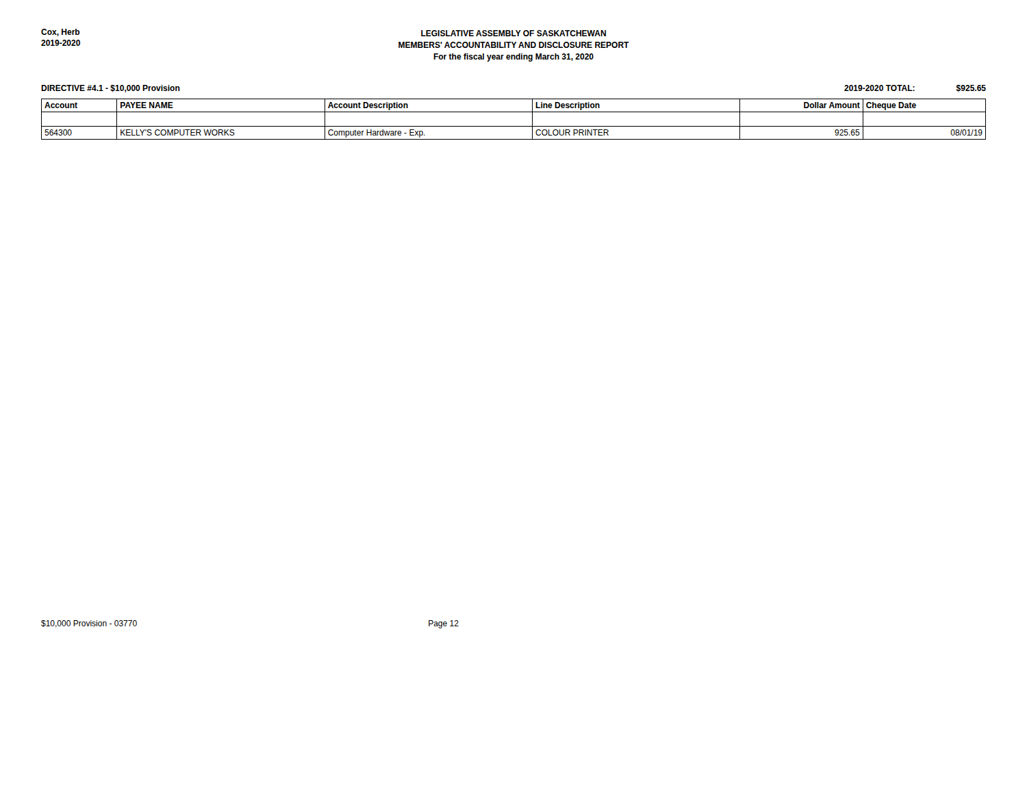Cox, Herb
2019-2020
LEGISLATIVE ASSEMBLY OF SASKATCHEWAN
MEMBERS' ACCOUNTABILITY AND DISCLOSURE REPORT
For the fiscal year ending March 31, 2020
DIRECTIVE #4.1 - $10,000 Provision
2019-2020 TOTAL:$925.65
| Account | PAYEE NAME | Account Description | Line Description | Dollar Amount | Cheque Date |
| --- | --- | --- | --- | --- | --- |
| 564300 | KELLY'S COMPUTER WORKS | Computer Hardware - Exp. | COLOUR PRINTER | 925.65 | 08/01/19 |
$10,000 Provision - 03770
Page 12